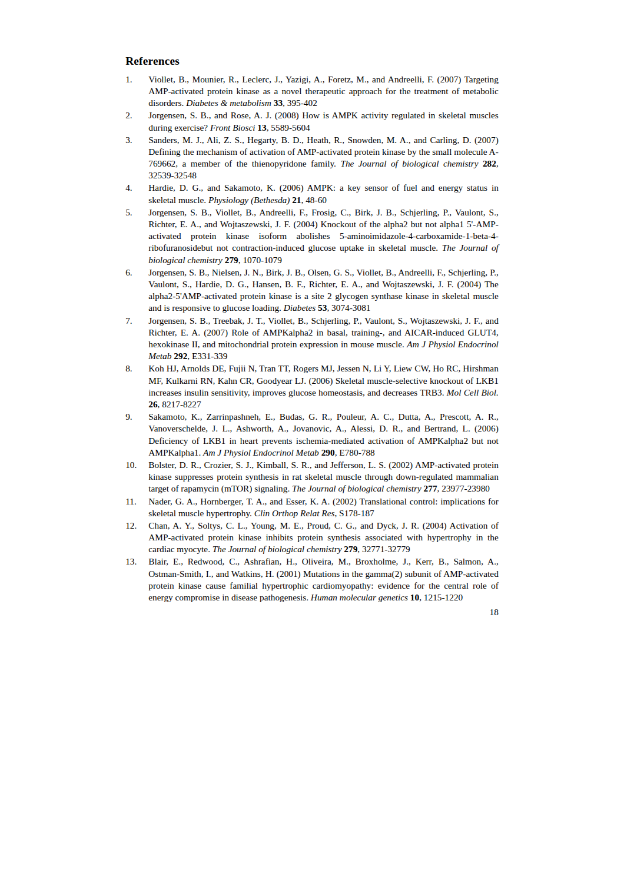References
1 Viollet, B., Mounier, R., Leclerc, J., Yazigi, A., Foretz, M., and Andreelli, F. (2007) Targeting AMP-activated protein kinase as a novel therapeutic approach for the treatment of metabolic disorders. Diabetes & metabolism 33, 395-402
2 Jorgensen, S. B., and Rose, A. J. (2008) How is AMPK activity regulated in skeletal muscles during exercise? Front Biosci 13, 5589-5604
3 Sanders, M. J., Ali, Z. S., Hegarty, B. D., Heath, R., Snowden, M. A., and Carling, D. (2007) Defining the mechanism of activation of AMP-activated protein kinase by the small molecule A-769662, a member of the thienopyridone family. The Journal of biological chemistry 282, 32539-32548
4 Hardie, D. G., and Sakamoto, K. (2006) AMPK: a key sensor of fuel and energy status in skeletal muscle. Physiology (Bethesda) 21, 48-60
5 Jorgensen, S. B., Viollet, B., Andreelli, F., Frosig, C., Birk, J. B., Schjerling, P., Vaulont, S., Richter, E. A., and Wojtaszewski, J. F. (2004) Knockout of the alpha2 but not alpha1 5'-AMP-activated protein kinase isoform abolishes 5-aminoimidazole-4-carboxamide-1-beta-4-ribofuranosidebut not contraction-induced glucose uptake in skeletal muscle. The Journal of biological chemistry 279, 1070-1079
6 Jorgensen, S. B., Nielsen, J. N., Birk, J. B., Olsen, G. S., Viollet, B., Andreelli, F., Schjerling, P., Vaulont, S., Hardie, D. G., Hansen, B. F., Richter, E. A., and Wojtaszewski, J. F. (2004) The alpha2-5'AMP-activated protein kinase is a site 2 glycogen synthase kinase in skeletal muscle and is responsive to glucose loading. Diabetes 53, 3074-3081
7 Jorgensen, S. B., Treebak, J. T., Viollet, B., Schjerling, P., Vaulont, S., Wojtaszewski, J. F., and Richter, E. A. (2007) Role of AMPKalpha2 in basal, training-, and AICAR-induced GLUT4, hexokinase II, and mitochondrial protein expression in mouse muscle. Am J Physiol Endocrinol Metab 292, E331-339
8 Koh HJ, Arnolds DE, Fujii N, Tran TT, Rogers MJ, Jessen N, Li Y, Liew CW, Ho RC, Hirshman MF, Kulkarni RN, Kahn CR, Goodyear LJ. (2006) Skeletal muscle-selective knockout of LKB1 increases insulin sensitivity, improves glucose homeostasis, and decreases TRB3. Mol Cell Biol. 26, 8217-8227
9 Sakamoto, K., Zarrinpashneh, E., Budas, G. R., Pouleur, A. C., Dutta, A., Prescott, A. R., Vanoverschelde, J. L., Ashworth, A., Jovanovic, A., Alessi, D. R., and Bertrand, L. (2006) Deficiency of LKB1 in heart prevents ischemia-mediated activation of AMPKalpha2 but not AMPKalpha1. Am J Physiol Endocrinol Metab 290, E780-788
10 Bolster, D. R., Crozier, S. J., Kimball, S. R., and Jefferson, L. S. (2002) AMP-activated protein kinase suppresses protein synthesis in rat skeletal muscle through down-regulated mammalian target of rapamycin (mTOR) signaling. The Journal of biological chemistry 277, 23977-23980
11 Nader, G. A., Hornberger, T. A., and Esser, K. A. (2002) Translational control: implications for skeletal muscle hypertrophy. Clin Orthop Relat Res, S178-187
12 Chan, A. Y., Soltys, C. L., Young, M. E., Proud, C. G., and Dyck, J. R. (2004) Activation of AMP-activated protein kinase inhibits protein synthesis associated with hypertrophy in the cardiac myocyte. The Journal of biological chemistry 279, 32771-32779
13 Blair, E., Redwood, C., Ashrafian, H., Oliveira, M., Broxholme, J., Kerr, B., Salmon, A., Ostman-Smith, I., and Watkins, H. (2001) Mutations in the gamma(2) subunit of AMP-activated protein kinase cause familial hypertrophic cardiomyopathy: evidence for the central role of energy compromise in disease pathogenesis. Human molecular genetics 10, 1215-1220
18